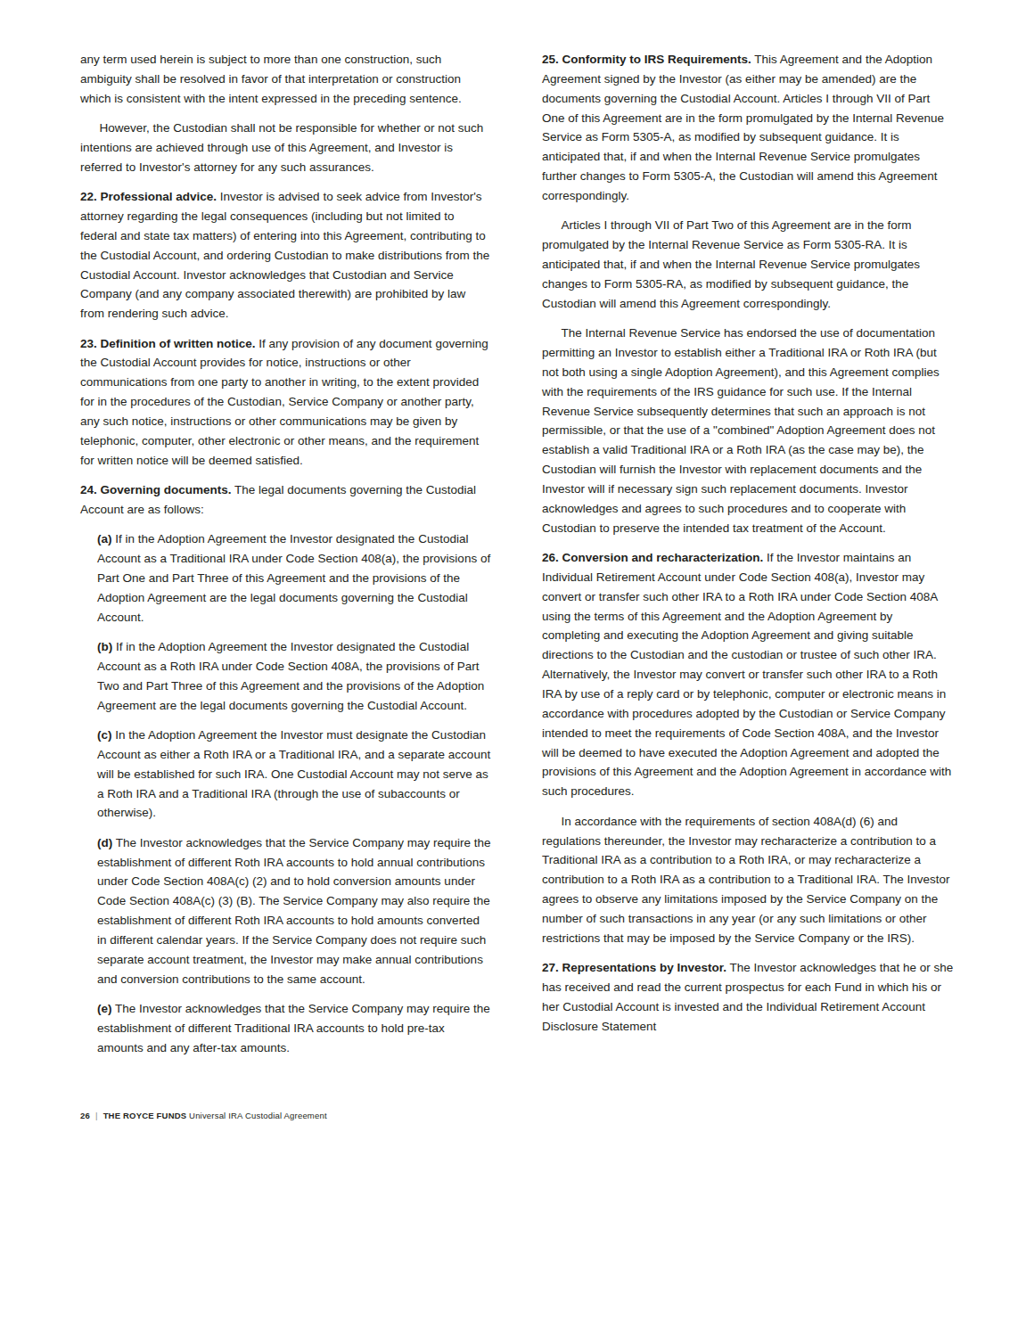any term used herein is subject to more than one construction, such ambiguity shall be resolved in favor of that interpretation or construction which is consistent with the intent expressed in the preceding sentence.
However, the Custodian shall not be responsible for whether or not such intentions are achieved through use of this Agreement, and Investor is referred to Investor's attorney for any such assurances.
22. Professional advice. Investor is advised to seek advice from Investor's attorney regarding the legal consequences (including but not limited to federal and state tax matters) of entering into this Agreement, contributing to the Custodial Account, and ordering Custodian to make distributions from the Custodial Account. Investor acknowledges that Custodian and Service Company (and any company associated therewith) are prohibited by law from rendering such advice.
23. Definition of written notice. If any provision of any document governing the Custodial Account provides for notice, instructions or other communications from one party to another in writing, to the extent provided for in the procedures of the Custodian, Service Company or another party, any such notice, instructions or other communications may be given by telephonic, computer, other electronic or other means, and the requirement for written notice will be deemed satisfied.
24. Governing documents. The legal documents governing the Custodial Account are as follows:
(a) If in the Adoption Agreement the Investor designated the Custodial Account as a Traditional IRA under Code Section 408(a), the provisions of Part One and Part Three of this Agreement and the provisions of the Adoption Agreement are the legal documents governing the Custodial Account.
(b) If in the Adoption Agreement the Investor designated the Custodial Account as a Roth IRA under Code Section 408A, the provisions of Part Two and Part Three of this Agreement and the provisions of the Adoption Agreement are the legal documents governing the Custodial Account.
(c) In the Adoption Agreement the Investor must designate the Custodian Account as either a Roth IRA or a Traditional IRA, and a separate account will be established for such IRA. One Custodial Account may not serve as a Roth IRA and a Traditional IRA (through the use of subaccounts or otherwise).
(d) The Investor acknowledges that the Service Company may require the establishment of different Roth IRA accounts to hold annual contributions under Code Section 408A(c) (2) and to hold conversion amounts under Code Section 408A(c) (3) (B). The Service Company may also require the establishment of different Roth IRA accounts to hold amounts converted in different calendar years. If the Service Company does not require such separate account treatment, the Investor may make annual contributions and conversion contributions to the same account.
(e) The Investor acknowledges that the Service Company may require the establishment of different Traditional IRA accounts to hold pre-tax amounts and any after-tax amounts.
25. Conformity to IRS Requirements. This Agreement and the Adoption Agreement signed by the Investor (as either may be amended) are the documents governing the Custodial Account. Articles I through VII of Part One of this Agreement are in the form promulgated by the Internal Revenue Service as Form 5305-A, as modified by subsequent guidance. It is anticipated that, if and when the Internal Revenue Service promulgates further changes to Form 5305-A, the Custodian will amend this Agreement correspondingly.
Articles I through VII of Part Two of this Agreement are in the form promulgated by the Internal Revenue Service as Form 5305-RA. It is anticipated that, if and when the Internal Revenue Service promulgates changes to Form 5305-RA, as modified by subsequent guidance, the Custodian will amend this Agreement correspondingly.
The Internal Revenue Service has endorsed the use of documentation permitting an Investor to establish either a Traditional IRA or Roth IRA (but not both using a single Adoption Agreement), and this Agreement complies with the requirements of the IRS guidance for such use. If the Internal Revenue Service subsequently determines that such an approach is not permissible, or that the use of a "combined" Adoption Agreement does not establish a valid Traditional IRA or a Roth IRA (as the case may be), the Custodian will furnish the Investor with replacement documents and the Investor will if necessary sign such replacement documents. Investor acknowledges and agrees to such procedures and to cooperate with Custodian to preserve the intended tax treatment of the Account.
26. Conversion and recharacterization. If the Investor maintains an Individual Retirement Account under Code Section 408(a), Investor may convert or transfer such other IRA to a Roth IRA under Code Section 408A using the terms of this Agreement and the Adoption Agreement by completing and executing the Adoption Agreement and giving suitable directions to the Custodian and the custodian or trustee of such other IRA. Alternatively, the Investor may convert or transfer such other IRA to a Roth IRA by use of a reply card or by telephonic, computer or electronic means in accordance with procedures adopted by the Custodian or Service Company intended to meet the requirements of Code Section 408A, and the Investor will be deemed to have executed the Adoption Agreement and adopted the provisions of this Agreement and the Adoption Agreement in accordance with such procedures.
In accordance with the requirements of section 408A(d) (6) and regulations thereunder, the Investor may recharacterize a contribution to a Traditional IRA as a contribution to a Roth IRA, or may recharacterize a contribution to a Roth IRA as a contribution to a Traditional IRA. The Investor agrees to observe any limitations imposed by the Service Company on the number of such transactions in any year (or any such limitations or other restrictions that may be imposed by the Service Company or the IRS).
27. Representations by Investor. The Investor acknowledges that he or she has received and read the current prospectus for each Fund in which his or her Custodial Account is invested and the Individual Retirement Account Disclosure Statement
26|THE ROYCE FUNDS Universal IRA Custodial Agreement